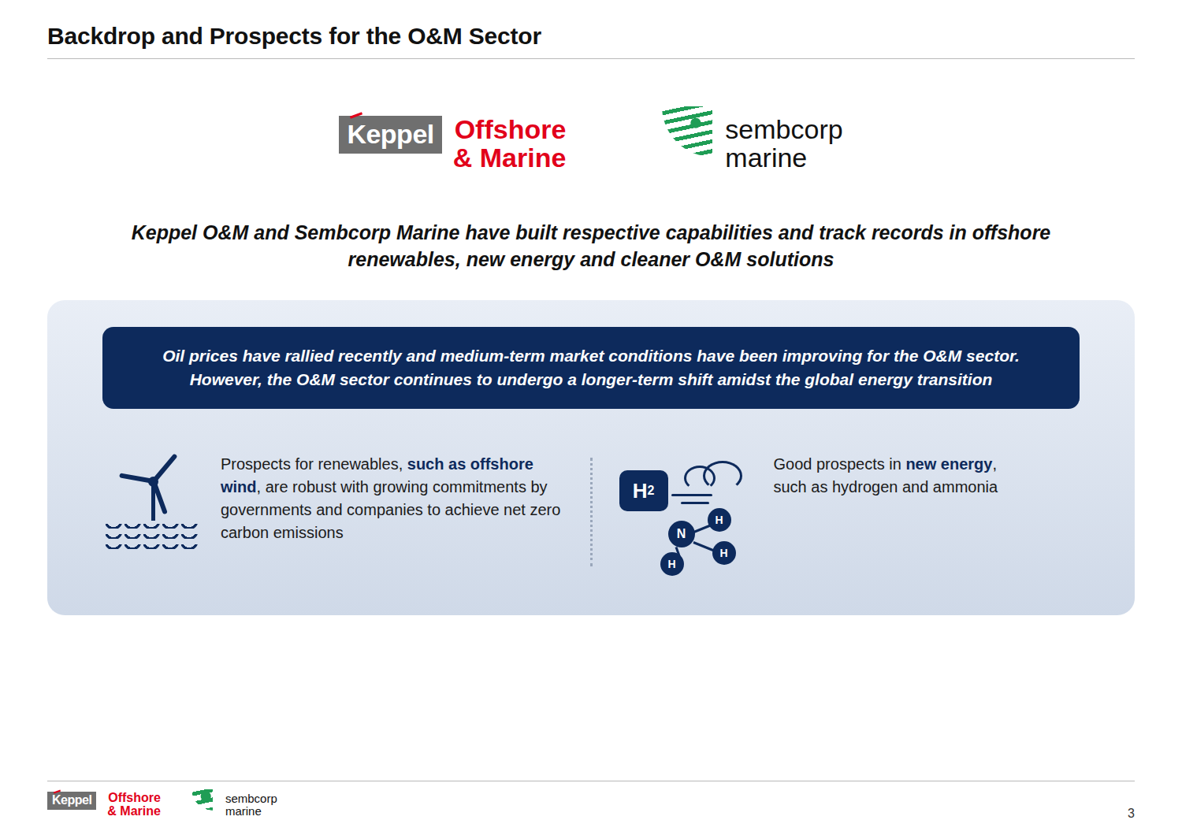Backdrop and Prospects for the O&M Sector
Keppel
Offshore& Marine
sembcorpmarine
Keppel O&M and Sembcorp Marine have built respective capabilities and track records in offshore renewables, new energy and cleaner O&M solutions
Oil prices have rallied recently and medium-term market conditions have been improving for the O&M sector. However, the O&M sector continues to undergo a longer-term shift amidst the global energy transition
Prospects for renewables, such as offshore wind, are robust with growing commitments by governments and companies to achieve net zero carbon emissions
H2
N
H
H
H
Good prospects in new energy,
such as hydrogen and ammonia
Keppel
Offshore& Marine
sembcorpmarine
3